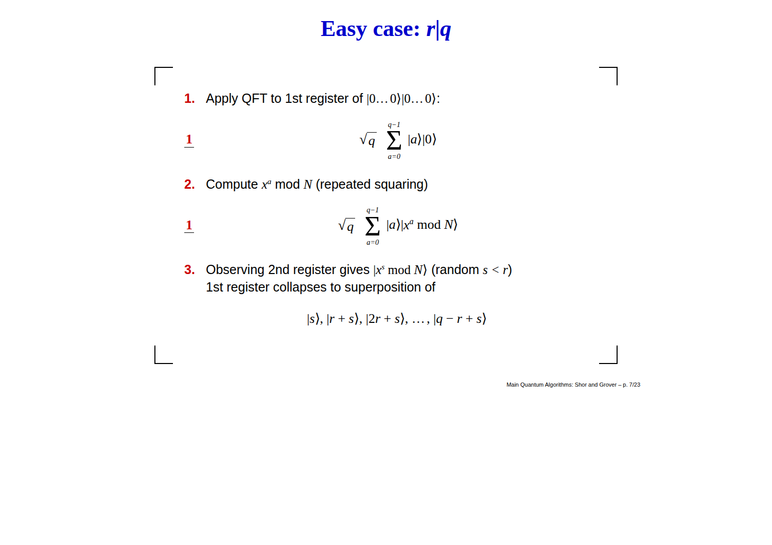Easy case: r|q
1. Apply QFT to 1st register of |0…0⟩|0…0⟩:
1 q q−1 Σ a=0 |a⟩|0⟩
2. Compute xa mod N (repeated squaring)
1 q q−1 Σ a=0 |a⟩|xa mod N⟩
3. Observing 2nd register gives |xs mod N⟩ (random s < r)
1st register collapses to superposition of
|s⟩, |r + s⟩, |2r + s⟩, …, |q − r + s⟩
Main Quantum Algorithms: Shor and Grover – p. 7/23